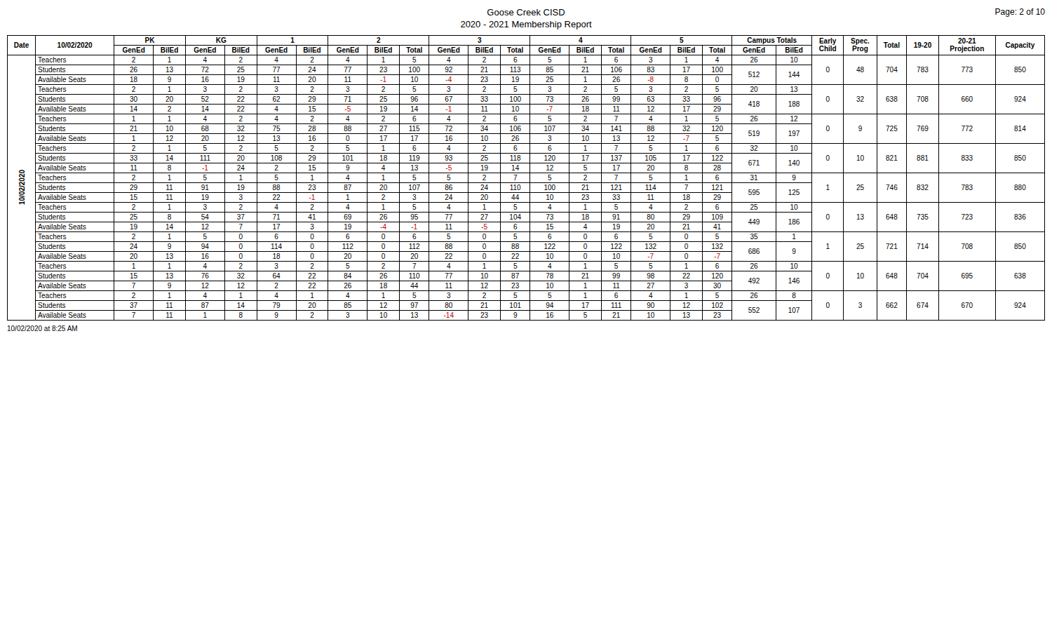Page: 2 of 10
Goose Creek CISD
2020 - 2021 Membership Report
| Date | 10/02/2020 | PK | KG | 1 | 2 | 3 | 4 | 5 | Campus Totals | Early Child | Spec. Prog | Total | 19-20 | 20-21 Projection | Capacity |
| --- | --- | --- | --- | --- | --- | --- | --- | --- | --- | --- | --- | --- | --- | --- | --- |
| GenEd | BilEd | GenEd | BilEd | GenEd | BilEd | GenEd | BilEd | Total | GenEd | BilEd | Total | GenEd | BilEd | Total | GenEd | BilEd | Total | GenEd | BilEd |
| 10/02/2020 | Teachers | 2 | 1 | 4 | 2 | 4 | 2 | 4 | 1 | 5 | 4 | 2 | 6 | 5 | 1 | 6 | 3 | 1 | 4 | 26 | 10 | 0 | 48 | 704 | 783 | 773 | 850 |
| Students | 26 | 13 | 72 | 25 | 77 | 24 | 77 | 23 | 100 | 92 | 21 | 113 | 85 | 21 | 106 | 83 | 17 | 100 | 512 | 144 |
| Available Seats | 18 | 9 | 16 | 19 | 11 | 20 | 11 | -1 | 10 | -4 | 23 | 19 | 25 | 1 | 26 | -8 | 8 | 0 |
| Teachers | 2 | 1 | 3 | 2 | 3 | 2 | 3 | 2 | 5 | 3 | 2 | 5 | 3 | 2 | 5 | 3 | 2 | 5 | 20 | 13 | 0 | 32 | 638 | 708 | 660 | 924 |
| Students | 30 | 20 | 52 | 22 | 62 | 29 | 71 | 25 | 96 | 67 | 33 | 100 | 73 | 26 | 99 | 63 | 33 | 96 | 418 | 188 |
| Available Seats | 14 | 2 | 14 | 22 | 4 | 15 | -5 | 19 | 14 | -1 | 11 | 10 | -7 | 18 | 11 | 12 | 17 | 29 |
| Teachers | 1 | 1 | 4 | 2 | 4 | 2 | 4 | 2 | 6 | 4 | 2 | 6 | 5 | 2 | 7 | 4 | 1 | 5 | 26 | 12 | 0 | 9 | 725 | 769 | 772 | 814 |
| Students | 21 | 10 | 68 | 32 | 75 | 28 | 88 | 27 | 115 | 72 | 34 | 106 | 107 | 34 | 141 | 88 | 32 | 120 | 519 | 197 |
| Available Seats | 1 | 12 | 20 | 12 | 13 | 16 | 0 | 17 | 17 | 16 | 10 | 26 | 3 | 10 | 13 | 12 | -7 | 5 |
| Teachers | 2 | 1 | 5 | 2 | 5 | 2 | 5 | 1 | 6 | 4 | 2 | 6 | 6 | 1 | 7 | 5 | 1 | 6 | 32 | 10 | 0 | 10 | 821 | 881 | 833 | 850 |
| Students | 33 | 14 | 111 | 20 | 108 | 29 | 101 | 18 | 119 | 93 | 25 | 118 | 120 | 17 | 137 | 105 | 17 | 122 | 671 | 140 |
| Available Seats | 11 | 8 | -1 | 24 | 2 | 15 | 9 | 4 | 13 | -5 | 19 | 14 | 12 | 5 | 17 | 20 | 8 | 28 |
| Teachers | 2 | 1 | 5 | 1 | 5 | 1 | 4 | 1 | 5 | 5 | 2 | 7 | 5 | 2 | 7 | 5 | 1 | 6 | 31 | 9 | 1 | 25 | 746 | 832 | 783 | 880 |
| Students | 29 | 11 | 91 | 19 | 88 | 23 | 87 | 20 | 107 | 86 | 24 | 110 | 100 | 21 | 121 | 114 | 7 | 121 | 595 | 125 |
| Available Seats | 15 | 11 | 19 | 3 | 22 | -1 | 1 | 2 | 3 | 24 | 20 | 44 | 10 | 23 | 33 | 11 | 18 | 29 |
| Teachers | 2 | 1 | 3 | 2 | 4 | 2 | 4 | 1 | 5 | 4 | 1 | 5 | 4 | 1 | 5 | 4 | 2 | 6 | 25 | 10 | 0 | 13 | 648 | 735 | 723 | 836 |
| Students | 25 | 8 | 54 | 37 | 71 | 41 | 69 | 26 | 95 | 77 | 27 | 104 | 73 | 18 | 91 | 80 | 29 | 109 | 449 | 186 |
| Available Seats | 19 | 14 | 12 | 7 | 17 | 3 | 19 | -4 | -1 | 11 | -5 | 6 | 15 | 4 | 19 | 20 | 21 | 41 |
| Teachers | 2 | 1 | 5 | 0 | 6 | 0 | 6 | 0 | 6 | 5 | 0 | 5 | 6 | 0 | 6 | 5 | 0 | 5 | 35 | 1 | 1 | 25 | 721 | 714 | 708 | 850 |
| Students | 24 | 9 | 94 | 0 | 114 | 0 | 112 | 0 | 112 | 88 | 0 | 88 | 122 | 0 | 122 | 132 | 0 | 132 | 686 | 9 |
| Available Seats | 20 | 13 | 16 | 0 | 18 | 0 | 20 | 0 | 20 | 22 | 0 | 22 | 10 | 0 | 10 | -7 | 0 | -7 |
| Teachers | 1 | 1 | 4 | 2 | 3 | 2 | 5 | 2 | 7 | 4 | 1 | 5 | 4 | 1 | 5 | 5 | 1 | 6 | 26 | 10 | 0 | 10 | 648 | 704 | 695 | 638 |
| Students | 15 | 13 | 76 | 32 | 64 | 22 | 84 | 26 | 110 | 77 | 10 | 87 | 78 | 21 | 99 | 98 | 22 | 120 | 492 | 146 |
| Available Seats | 7 | 9 | 12 | 12 | 2 | 22 | 26 | 18 | 44 | 11 | 12 | 23 | 10 | 1 | 11 | 27 | 3 | 30 |
| Teachers | 2 | 1 | 4 | 1 | 4 | 1 | 4 | 1 | 5 | 3 | 2 | 5 | 5 | 1 | 6 | 4 | 1 | 5 | 26 | 8 | 0 | 3 | 662 | 674 | 670 | 924 |
| Students | 37 | 11 | 87 | 14 | 79 | 20 | 85 | 12 | 97 | 80 | 21 | 101 | 94 | 17 | 111 | 90 | 12 | 102 | 552 | 107 |
| Available Seats | 7 | 11 | 1 | 8 | 9 | 2 | 3 | 10 | 13 | -14 | 23 | 9 | 16 | 5 | 21 | 10 | 13 | 23 |
10/02/2020 at 8:25 AM